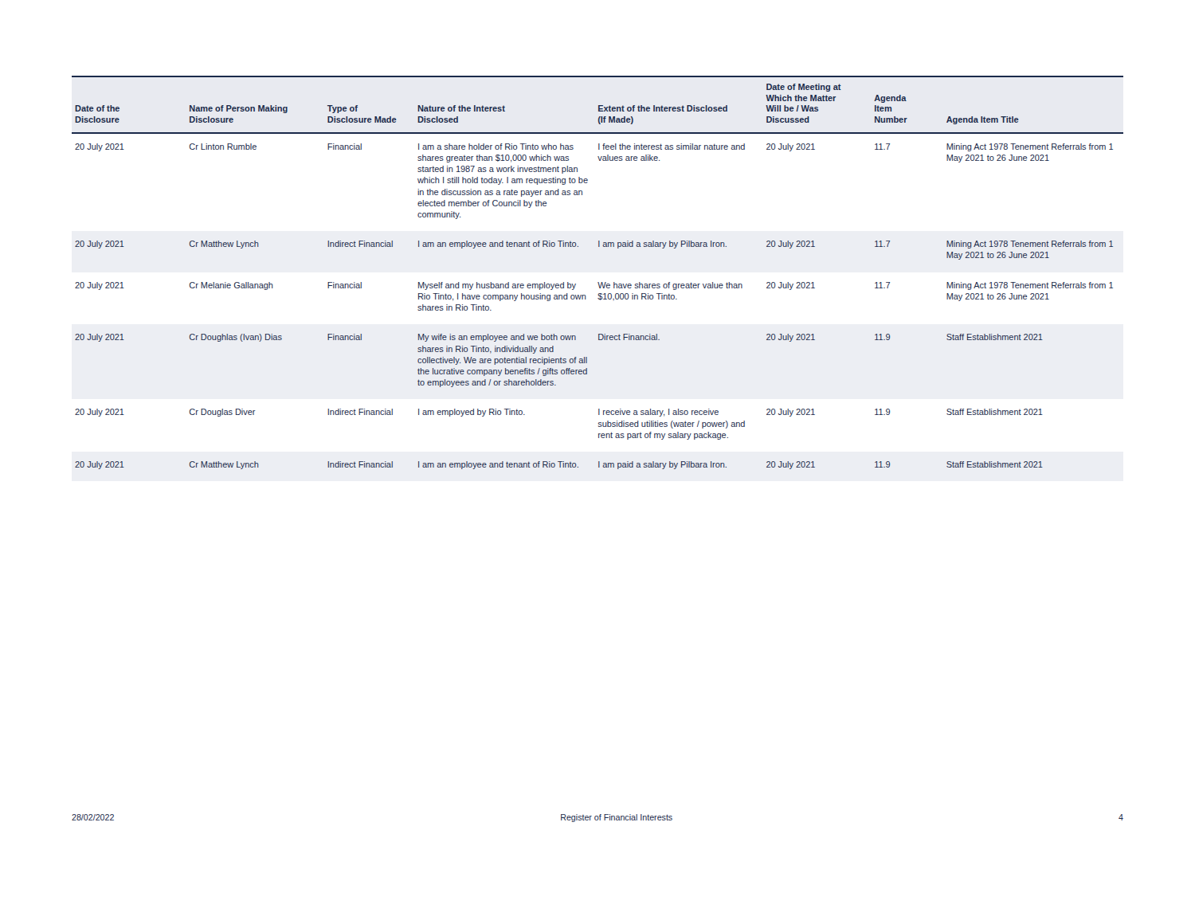| Date of the Disclosure | Name of Person Making Disclosure | Type of Disclosure Made | Nature of the Interest Disclosed | Extent of the Interest Disclosed (If Made) | Date of Meeting at Which the Matter Will be / Was Discussed | Agenda Item Number | Agenda Item Title |
| --- | --- | --- | --- | --- | --- | --- | --- |
| 20 July 2021 | Cr Linton Rumble | Financial | I am a share holder of Rio Tinto who has shares greater than $10,000 which was started in 1987 as a work investment plan which I still hold today. I am requesting to be in the discussion as a rate payer and as an elected member of Council by the community. | I feel the interest as similar nature and values are alike. | 20 July 2021 | 11.7 | Mining Act 1978 Tenement Referrals from 1 May 2021 to 26 June 2021 |
| 20 July 2021 | Cr Matthew Lynch | Indirect Financial | I am an employee and tenant of Rio Tinto. | I am paid a salary by Pilbara Iron. | 20 July 2021 | 11.7 | Mining Act 1978 Tenement Referrals from 1 May 2021 to 26 June 2021 |
| 20 July 2021 | Cr Melanie Gallanagh | Financial | Myself and my husband are employed by Rio Tinto, I have company housing and own shares in Rio Tinto. | We have shares of greater value than $10,000 in Rio Tinto. | 20 July 2021 | 11.7 | Mining Act 1978 Tenement Referrals from 1 May 2021 to 26 June 2021 |
| 20 July 2021 | Cr Doughlas (Ivan) Dias | Financial | My wife is an employee and we both own shares in Rio Tinto, individually and collectively. We are potential recipients of all the lucrative company benefits / gifts offered to employees and / or shareholders. | Direct Financial. | 20 July 2021 | 11.9 | Staff Establishment 2021 |
| 20 July 2021 | Cr Douglas Diver | Indirect Financial | I am employed by Rio Tinto. | I receive a salary, I also receive subsidised utilities (water / power) and rent as part of my salary package. | 20 July 2021 | 11.9 | Staff Establishment 2021 |
| 20 July 2021 | Cr Matthew Lynch | Indirect Financial | I am an employee and tenant of Rio Tinto. | I am paid a salary by Pilbara Iron. | 20 July 2021 | 11.9 | Staff Establishment 2021 |
28/02/2022 4
Register of Financial Interests